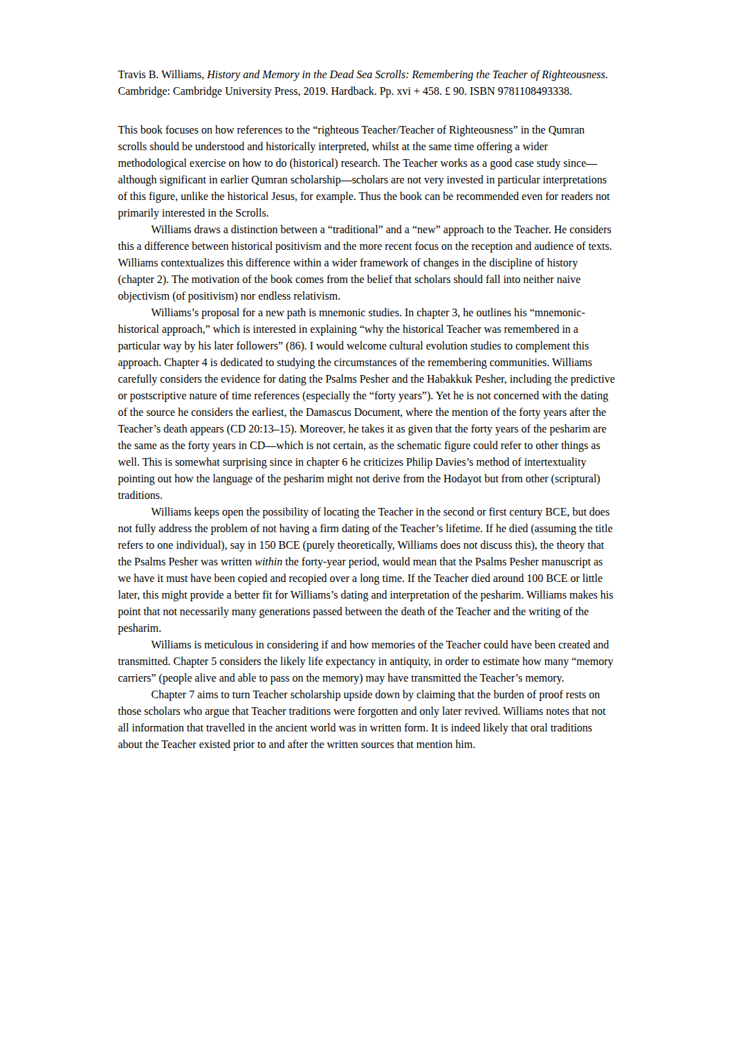Travis B. Williams, History and Memory in the Dead Sea Scrolls: Remembering the Teacher of Righteousness. Cambridge: Cambridge University Press, 2019. Hardback. Pp. xvi + 458. £ 90. ISBN 9781108493338.
This book focuses on how references to the “righteous Teacher/Teacher of Righteousness” in the Qumran scrolls should be understood and historically interpreted, whilst at the same time offering a wider methodological exercise on how to do (historical) research. The Teacher works as a good case study since—although significant in earlier Qumran scholarship—scholars are not very invested in particular interpretations of this figure, unlike the historical Jesus, for example. Thus the book can be recommended even for readers not primarily interested in the Scrolls.
Williams draws a distinction between a “traditional” and a “new” approach to the Teacher. He considers this a difference between historical positivism and the more recent focus on the reception and audience of texts. Williams contextualizes this difference within a wider framework of changes in the discipline of history (chapter 2). The motivation of the book comes from the belief that scholars should fall into neither naive objectivism (of positivism) nor endless relativism.
Williams’s proposal for a new path is mnemonic studies. In chapter 3, he outlines his “mnemonic-historical approach,” which is interested in explaining “why the historical Teacher was remembered in a particular way by his later followers” (86). I would welcome cultural evolution studies to complement this approach. Chapter 4 is dedicated to studying the circumstances of the remembering communities. Williams carefully considers the evidence for dating the Psalms Pesher and the Habakkuk Pesher, including the predictive or postscriptive nature of time references (especially the “forty years”). Yet he is not concerned with the dating of the source he considers the earliest, the Damascus Document, where the mention of the forty years after the Teacher’s death appears (CD 20:13–15). Moreover, he takes it as given that the forty years of the pesharim are the same as the forty years in CD—which is not certain, as the schematic figure could refer to other things as well. This is somewhat surprising since in chapter 6 he criticizes Philip Davies’s method of intertextuality pointing out how the language of the pesharim might not derive from the Hodayot but from other (scriptural) traditions.
Williams keeps open the possibility of locating the Teacher in the second or first century BCE, but does not fully address the problem of not having a firm dating of the Teacher’s lifetime. If he died (assuming the title refers to one individual), say in 150 BCE (purely theoretically, Williams does not discuss this), the theory that the Psalms Pesher was written within the forty-year period, would mean that the Psalms Pesher manuscript as we have it must have been copied and recopied over a long time. If the Teacher died around 100 BCE or little later, this might provide a better fit for Williams’s dating and interpretation of the pesharim. Williams makes his point that not necessarily many generations passed between the death of the Teacher and the writing of the pesharim.
Williams is meticulous in considering if and how memories of the Teacher could have been created and transmitted. Chapter 5 considers the likely life expectancy in antiquity, in order to estimate how many “memory carriers” (people alive and able to pass on the memory) may have transmitted the Teacher’s memory.
Chapter 7 aims to turn Teacher scholarship upside down by claiming that the burden of proof rests on those scholars who argue that Teacher traditions were forgotten and only later revived. Williams notes that not all information that travelled in the ancient world was in written form. It is indeed likely that oral traditions about the Teacher existed prior to and after the written sources that mention him.